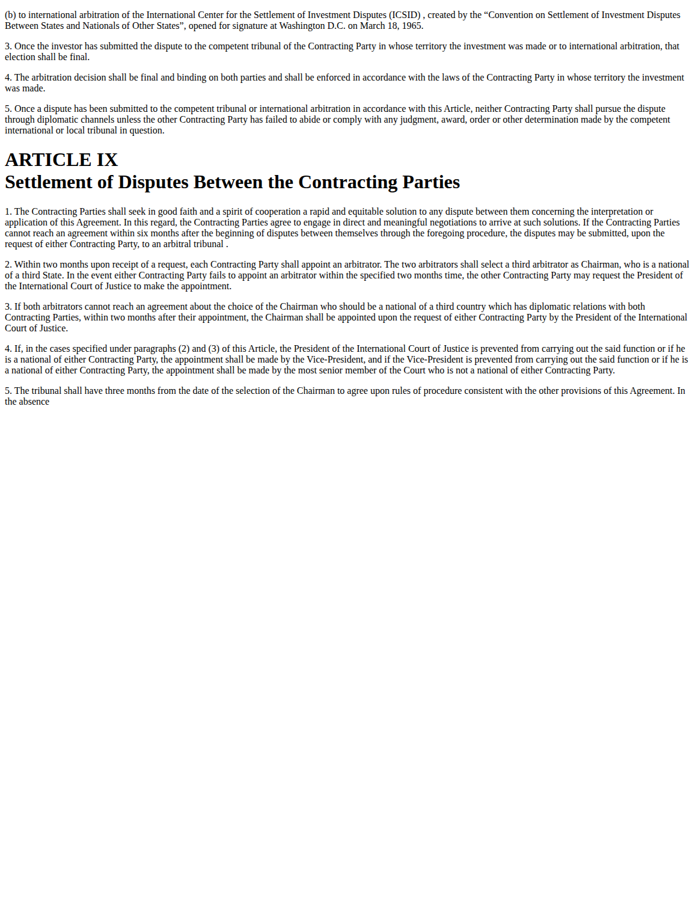(b) to international arbitration of the International Center for the Settlement of Investment Disputes (ICSID) , created by the “Convention on Settlement of Investment Disputes Between States and Nationals of Other States”, opened for signature at Washington D.C. on March 18, 1965.
3. Once the investor has submitted the dispute to the competent tribunal of the Contracting Party in whose territory the investment was made or to international arbitration, that election shall be final.
4. The arbitration decision shall be final and binding on both parties and shall be enforced in accordance with the laws of the Contracting Party in whose territory the investment was made.
5. Once a dispute has been submitted to the competent tribunal or international arbitration in accordance with this Article, neither Contracting Party shall pursue the dispute through diplomatic channels unless the other Contracting Party has failed to abide or comply with any judgment, award, order or other determination made by the competent international or local tribunal in question.
ARTICLE IX
Settlement of Disputes Between the Contracting Parties
1. The Contracting Parties shall seek in good faith and a spirit of cooperation a rapid and equitable solution to any dispute between them concerning the interpretation or application of this Agreement. In this regard, the Contracting Parties agree to engage in direct and meaningful negotiations to arrive at such solutions. If the Contracting Parties cannot reach an agreement within six months after the beginning of disputes between themselves through the foregoing procedure, the disputes may be submitted, upon the request of either Contracting Party, to an arbitral tribunal .
2. Within two months upon receipt of a request, each Contracting Party shall appoint an arbitrator. The two arbitrators shall select a third arbitrator as Chairman, who is a national of a third State. In the event either Contracting Party fails to appoint an arbitrator within the specified two months time, the other Contracting Party may request the President of the International Court of Justice to make the appointment.
3. If both arbitrators cannot reach an agreement about the choice of the Chairman who should be a national of a third country which has diplomatic relations with both Contracting Parties, within two months after their appointment, the Chairman shall be appointed upon the request of either Contracting Party by the President of the International Court of Justice.
4. If, in the cases specified under paragraphs (2) and (3) of this Article, the President of the International Court of Justice is prevented from carrying out the said function or if he is a national of either Contracting Party, the appointment shall be made by the Vice-President, and if the Vice-President is prevented from carrying out the said function or if he is a national of either Contracting Party, the appointment shall be made by the most senior member of the Court who is not a national of either Contracting Party.
5. The tribunal shall have three months from the date of the selection of the Chairman to agree upon rules of procedure consistent with the other provisions of this Agreement. In the absence